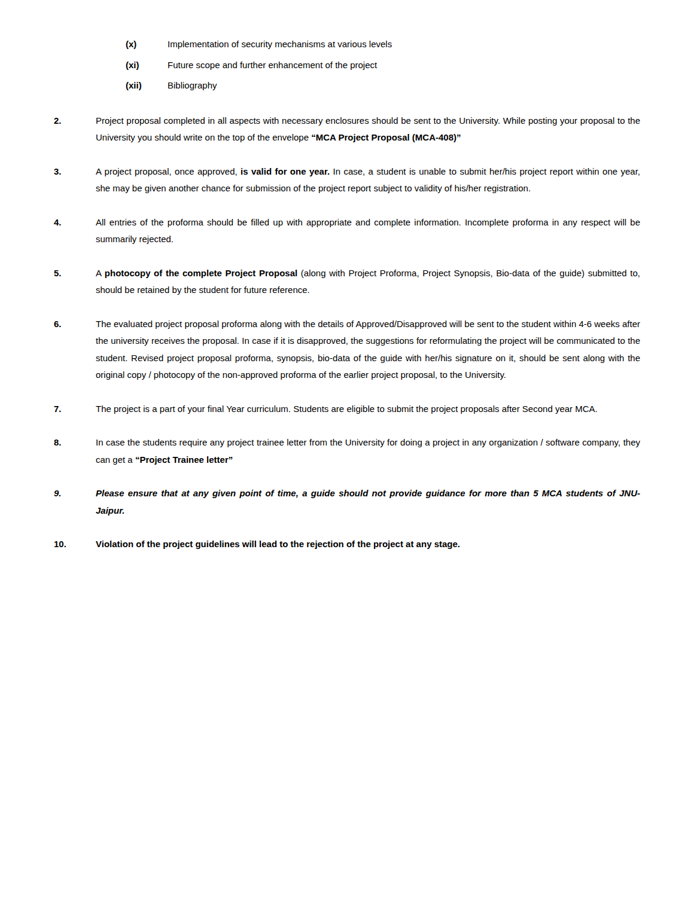(x) Implementation of security mechanisms at various levels
(xi) Future scope and further enhancement of the project
(xii) Bibliography
2. Project proposal completed in all aspects with necessary enclosures should be sent to the University. While posting your proposal to the University you should write on the top of the envelope “MCA Project Proposal (MCA-408)”
3. A project proposal, once approved, is valid for one year. In case, a student is unable to submit her/his project report within one year, she may be given another chance for submission of the project report subject to validity of his/her registration.
4. All entries of the proforma should be filled up with appropriate and complete information. Incomplete proforma in any respect will be summarily rejected.
5. A photocopy of the complete Project Proposal (along with Project Proforma, Project Synopsis, Bio-data of the guide) submitted to, should be retained by the student for future reference.
6. The evaluated project proposal proforma along with the details of Approved/Disapproved will be sent to the student within 4-6 weeks after the university receives the proposal. In case if it is disapproved, the suggestions for reformulating the project will be communicated to the student. Revised project proposal proforma, synopsis, bio-data of the guide with her/his signature on it, should be sent along with the original copy / photocopy of the non-approved proforma of the earlier project proposal, to the University.
7. The project is a part of your final Year curriculum. Students are eligible to submit the project proposals after Second year MCA.
8. In case the students require any project trainee letter from the University for doing a project in any organization / software company, they can get a “Project Trainee letter”
9. Please ensure that at any given point of time, a guide should not provide guidance for more than 5 MCA students of JNU-Jaipur.
10. Violation of the project guidelines will lead to the rejection of the project at any stage.